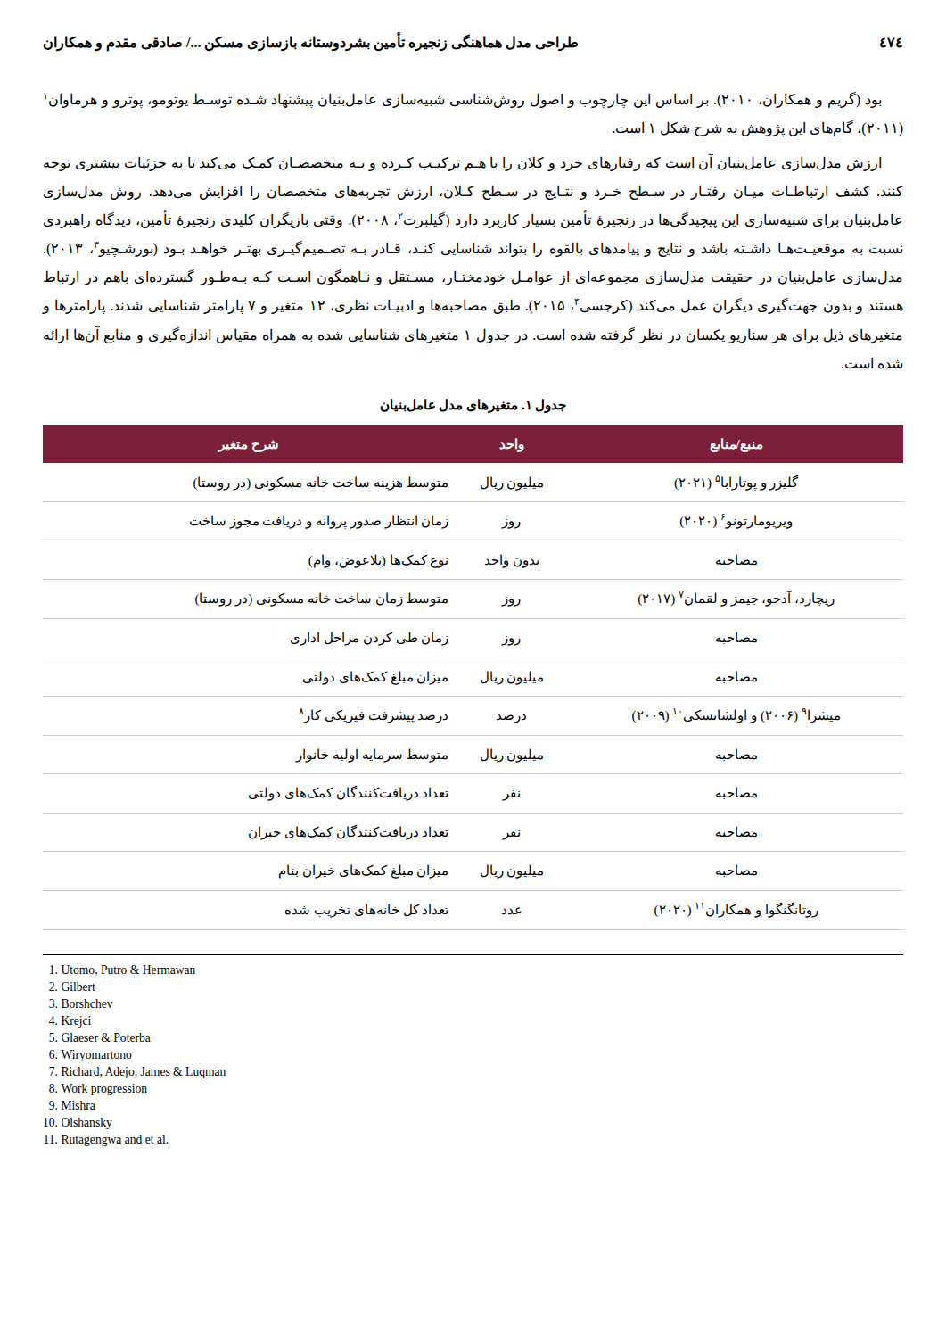٤٧٤ طراحی مدل هماهنگی زنجیره تأمین بشردوستانه بازسازی مسکن .../ صادقی مقدم و همکاران
بود (گریم و همکاران، ۲۰۱۰). بر اساس این چارچوب و اصول روش‌شناسی شبیه‌سازی عامل‌بنیان پیشنهاد شـده توسـط یوتومو، پوترو و هرماوان۱ (۲۰۱۱)، گام‌های این پژوهش به شرح شکل ۱ است.
ارزش مدل‌سازی عامل‌بنیان آن است که رفتارهای خرد و کلان را با هـم ترکیـب کـرده و بـه متخصصـان کمـک می‌کند تا به جزئیات بیشتری توجه کنند. کشف ارتباطـات میـان رفتـار در سـطح خـرد و نتـایج در سـطح کـلان، ارزش تجربه‌های متخصصان را افزایش می‌دهد. روش مدل‌سازی عامل‌بنیان برای شبیه‌سازی این پیچیدگی‌ها در زنجیرۀ تأمین بسیار کاربرد دارد (گیلبرت۲، ۲۰۰۸). وقتی بازیگران کلیدی زنجیرۀ تأمین، دیدگاه راهبردی نسبت به موقعیـت‌هـا داشـته باشد و نتایج و پیامدهای بالقوه را بتواند شناسایی کنـد، قـادر بـه تصـمیم‌گیـری بهتـر خواهـد بـود (بورشـچیو۳، ۲۰۱۳). مدل‌سازی عامل‌بنیان در حقیقت مدل‌سازی مجموعه‌ای از عوامـل خودمختـار، مسـتقل و نـاهمگون اسـت کـه بـه‌طـور گسترده‌ای باهم در ارتباط هستند و بدون جهت‌گیری دیگران عمل می‌کند (کرجسی۴، ۲۰۱۵). طبق مصاحبه‌ها و ادبیـات نظری، ۱۲ متغیر و ۷ پارامتر شناسایی شدند. پارامترها و متغیرهای ذیل برای هر سناریو یکسان در نظر گرفته شده است. در جدول ۱ متغیرهای شناسایی شده به همراه مقیاس اندازه‌گیری و منابع آن‌ها ارائه شده است.
جدول ۱. متغیرهای مدل عامل‌بنیان
| منبع/منابع | واحد | شرح متغیر |
| --- | --- | --- |
| گلیزر و پوتارابا ۵ (۲۰۲۱) | میلیون ریال | متوسط هزینه ساخت خانه مسکونی (در روستا) |
| ویریومارتونو ۶ (۲۰۲۰) | روز | زمان انتظار صدور پروانه و دریافت مجوز ساخت |
| مصاحبه | بدون واحد | نوع کمک‌ها (بلاعوض، وام) |
| ریچارد، آدجو، جیمز و لقمان ۷ (۲۰۱۷) | روز | متوسط زمان ساخت خانه مسکونی (در روستا) |
| مصاحبه | روز | زمان طی کردن مراحل اداری |
| مصاحبه | میلیون ریال | میزان مبلغ کمک‌های دولتی |
| میشرا ۹ (۲۰۰۶) و اولشانسکی ۱۰ (۲۰۰۹) | درصد | درصد پیشرفت فیزیکی کار ۸ |
| مصاحبه | میلیون ریال | متوسط سرمایه اولیه خانوار |
| مصاحبه | نفر | تعداد دریافت‌کنندگان کمک‌های دولتی |
| مصاحبه | نفر | تعداد دریافت‌کنندگان کمک‌های خیران |
| مصاحبه | میلیون ریال | میزان مبلغ کمک‌های خیران بنام |
| روتانگنگوا و همکاران ۱۱ (۲۰۲۰) | عدد | تعداد کل خانه‌های تخریب شده |
Utomo, Putro & Hermawan
Gilbert
Borshchev
Krejci
Glaeser & Poterba
Wiryomartono
Richard, Adejo, James & Luqman
Work progression
Mishra
Olshansky
Rutagengwa and et al.